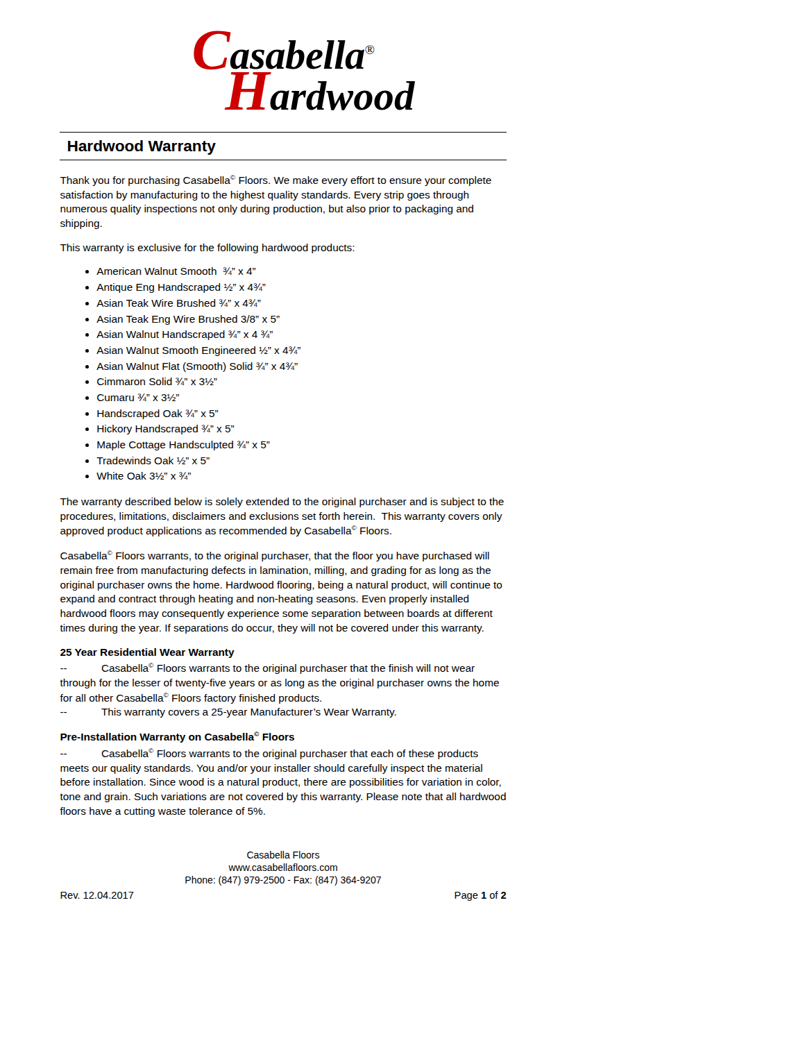Casabella®
Hardwood
Hardwood Warranty
Thank you for purchasing Casabella© Floors. We make every effort to ensure your complete satisfaction by manufacturing to the highest quality standards. Every strip goes through numerous quality inspections not only during production, but also prior to packaging and shipping.
This warranty is exclusive for the following hardwood products:
American Walnut Smooth ¾” x 4”
Antique Eng Handscraped ½” x 4¾”
Asian Teak Wire Brushed ¾” x 4¾”
Asian Teak Eng Wire Brushed 3/8” x 5”
Asian Walnut Handscraped ¾” x 4 ¾”
Asian Walnut Smooth Engineered ½” x 4¾”
Asian Walnut Flat (Smooth) Solid ¾” x 4¾”
Cimmaron Solid ¾” x 3½”
Cumaru ¾” x 3½”
Handscraped Oak ¾” x 5”
Hickory Handscraped ¾” x 5”
Maple Cottage Handsculpted ¾” x 5”
Tradewinds Oak ½” x 5”
White Oak 3½” x ¾”
The warranty described below is solely extended to the original purchaser and is subject to the procedures, limitations, disclaimers and exclusions set forth herein. This warranty covers only approved product applications as recommended by Casabella© Floors.
Casabella© Floors warrants, to the original purchaser, that the floor you have purchased will remain free from manufacturing defects in lamination, milling, and grading for as long as the original purchaser owns the home. Hardwood flooring, being a natural product, will continue to expand and contract through heating and non-heating seasons. Even properly installed hardwood floors may consequently experience some separation between boards at different times during the year. If separations do occur, they will not be covered under this warranty.
25 Year Residential Wear Warranty
--Casabella© Floors warrants to the original purchaser that the finish will not wear through for the lesser of twenty-five years or as long as the original purchaser owns the home for all other Casabella© Floors factory finished products.
--This warranty covers a 25-year Manufacturer’s Wear Warranty.
Pre-Installation Warranty on Casabella© Floors
--Casabella© Floors warrants to the original purchaser that each of these products meets our quality standards. You and/or your installer should carefully inspect the material before installation. Since wood is a natural product, there are possibilities for variation in color, tone and grain. Such variations are not covered by this warranty. Please note that all hardwood floors have a cutting waste tolerance of 5%.
Casabella Floors
www.casabellafloors.com
Phone: (847) 979-2500 - Fax: (847) 364-9207
Rev. 12.04.2017 Page 1 of 2